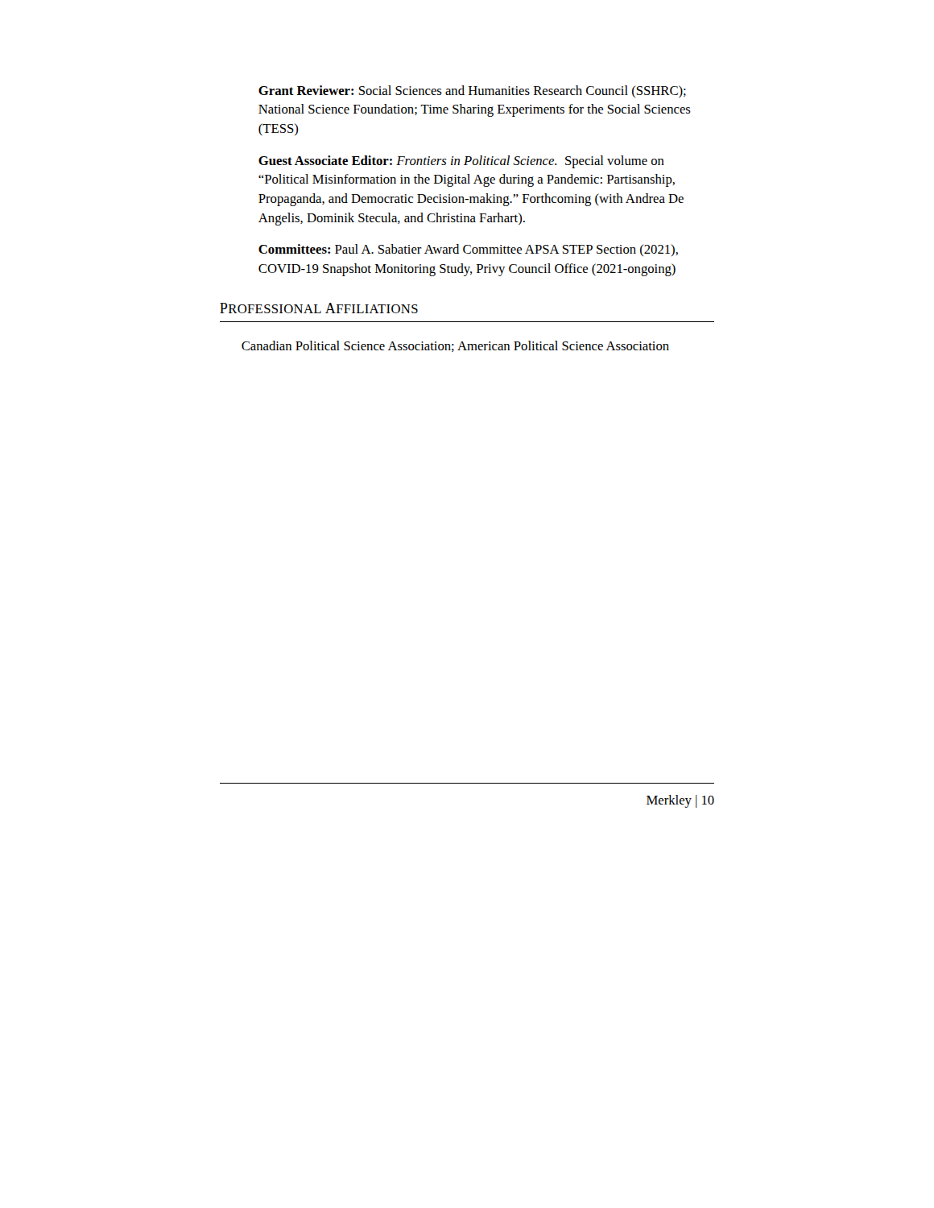Grant Reviewer: Social Sciences and Humanities Research Council (SSHRC); National Science Foundation; Time Sharing Experiments for the Social Sciences (TESS)
Guest Associate Editor: Frontiers in Political Science. Special volume on “Political Misinformation in the Digital Age during a Pandemic: Partisanship, Propaganda, and Democratic Decision-making.” Forthcoming (with Andrea De Angelis, Dominik Stecula, and Christina Farhart).
Committees: Paul A. Sabatier Award Committee APSA STEP Section (2021), COVID-19 Snapshot Monitoring Study, Privy Council Office (2021-ongoing)
PROFESSIONAL AFFILIATIONS
Canadian Political Science Association; American Political Science Association
Merkley | 10